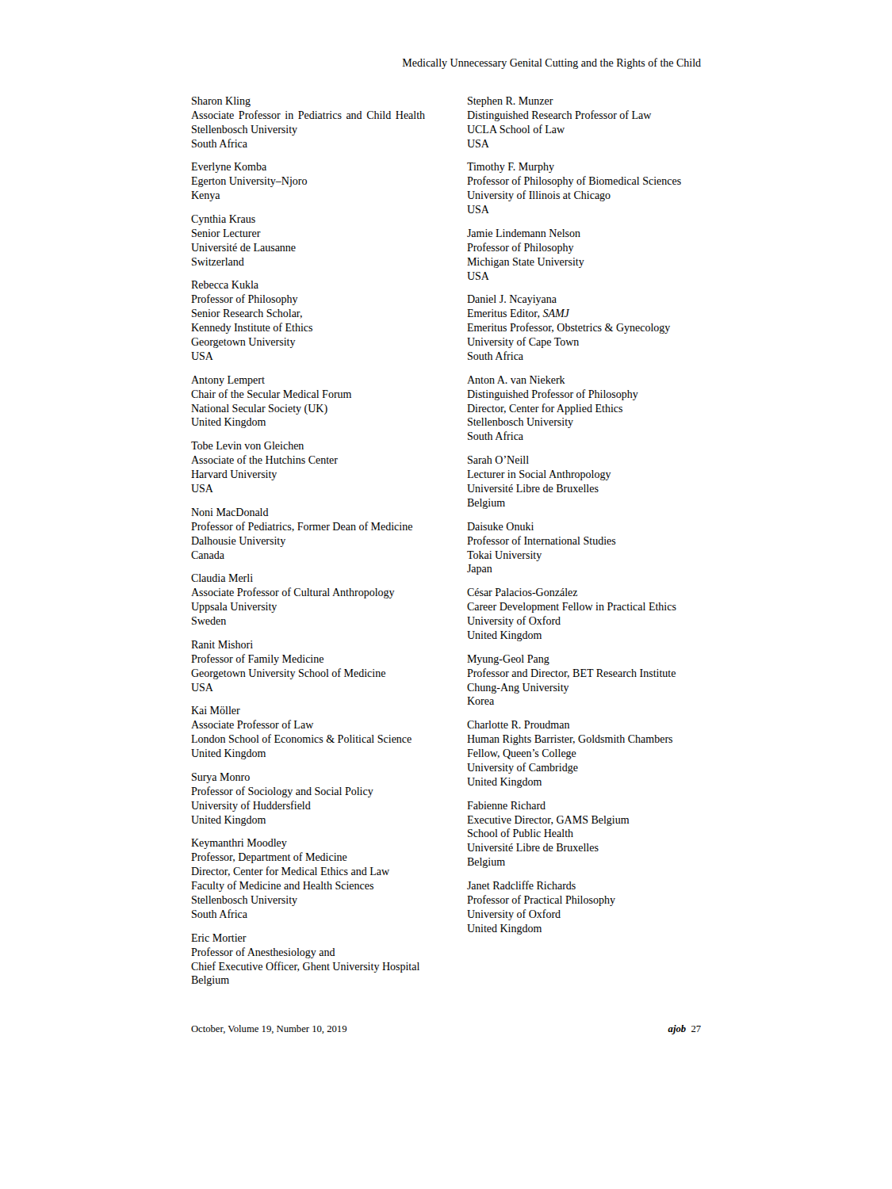Medically Unnecessary Genital Cutting and the Rights of the Child
Sharon Kling
Associate Professor in Pediatrics and Child Health
Stellenbosch University
South Africa
Everlyne Komba
Egerton University–Njoro
Kenya
Cynthia Kraus
Senior Lecturer
Université de Lausanne
Switzerland
Rebecca Kukla
Professor of Philosophy
Senior Research Scholar,
Kennedy Institute of Ethics
Georgetown University
USA
Antony Lempert
Chair of the Secular Medical Forum
National Secular Society (UK)
United Kingdom
Tobe Levin von Gleichen
Associate of the Hutchins Center
Harvard University
USA
Noni MacDonald
Professor of Pediatrics, Former Dean of Medicine
Dalhousie University
Canada
Claudia Merli
Associate Professor of Cultural Anthropology
Uppsala University
Sweden
Ranit Mishori
Professor of Family Medicine
Georgetown University School of Medicine
USA
Kai Möller
Associate Professor of Law
London School of Economics & Political Science
United Kingdom
Surya Monro
Professor of Sociology and Social Policy
University of Huddersfield
United Kingdom
Keymanthri Moodley
Professor, Department of Medicine
Director, Center for Medical Ethics and Law
Faculty of Medicine and Health Sciences
Stellenbosch University
South Africa
Eric Mortier
Professor of Anesthesiology and
Chief Executive Officer, Ghent University Hospital
Belgium
Stephen R. Munzer
Distinguished Research Professor of Law
UCLA School of Law
USA
Timothy F. Murphy
Professor of Philosophy of Biomedical Sciences
University of Illinois at Chicago
USA
Jamie Lindemann Nelson
Professor of Philosophy
Michigan State University
USA
Daniel J. Ncayiyana
Emeritus Editor, SAMJ
Emeritus Professor, Obstetrics & Gynecology
University of Cape Town
South Africa
Anton A. van Niekerk
Distinguished Professor of Philosophy
Director, Center for Applied Ethics
Stellenbosch University
South Africa
Sarah O’Neill
Lecturer in Social Anthropology
Université Libre de Bruxelles
Belgium
Daisuke Onuki
Professor of International Studies
Tokai University
Japan
César Palacios-González
Career Development Fellow in Practical Ethics
University of Oxford
United Kingdom
Myung-Geol Pang
Professor and Director, BET Research Institute
Chung-Ang University
Korea
Charlotte R. Proudman
Human Rights Barrister, Goldsmith Chambers
Fellow, Queen’s College
University of Cambridge
United Kingdom
Fabienne Richard
Executive Director, GAMS Belgium
School of Public Health
Université Libre de Bruxelles
Belgium
Janet Radcliffe Richards
Professor of Practical Philosophy
University of Oxford
United Kingdom
October, Volume 19, Number 10, 2019
ajob27